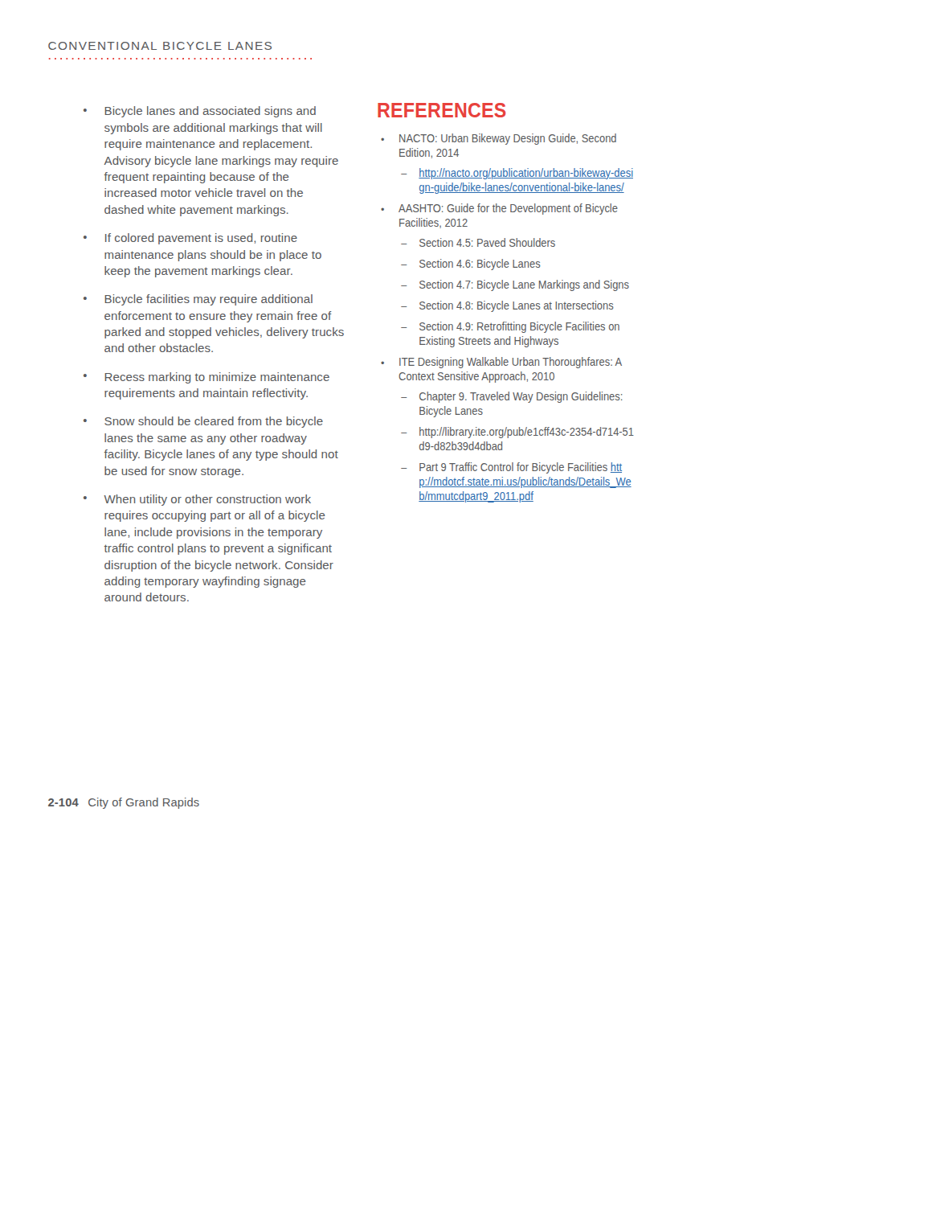CONVENTIONAL BICYCLE LANES
Bicycle lanes and associated signs and symbols are additional markings that will require maintenance and replacement. Advisory bicycle lane markings may require frequent repainting because of the increased motor vehicle travel on the dashed white pavement markings.
If colored pavement is used, routine maintenance plans should be in place to keep the pavement markings clear.
Bicycle facilities may require additional enforcement to ensure they remain free of parked and stopped vehicles, delivery trucks and other obstacles.
Recess marking to minimize maintenance requirements and maintain reflectivity.
Snow should be cleared from the bicycle lanes the same as any other roadway facility. Bicycle lanes of any type should not be used for snow storage.
When utility or other construction work requires occupying part or all of a bicycle lane, include provisions in the temporary traffic control plans to prevent a significant disruption of the bicycle network. Consider adding temporary wayfinding signage around detours.
REFERENCES
NACTO: Urban Bikeway Design Guide, Second Edition, 2014
http://nacto.org/publication/urban-bikeway-design-guide/bike-lanes/conventional-bike-lanes/
AASHTO: Guide for the Development of Bicycle Facilities, 2012
Section 4.5: Paved Shoulders
Section 4.6: Bicycle Lanes
Section 4.7: Bicycle Lane Markings and Signs
Section 4.8: Bicycle Lanes at Intersections
Section 4.9: Retrofitting Bicycle Facilities on Existing Streets and Highways
ITE Designing Walkable Urban Thoroughfares: A Context Sensitive Approach, 2010
Chapter 9. Traveled Way Design Guidelines: Bicycle Lanes
http://library.ite.org/pub/e1cff43c-2354-d714-51d9-d82b39d4dbad
Part 9 Traffic Control for Bicycle Facilities http://mdotcf.state.mi.us/public/tands/Details_Web/mmutcdpart9_2011.pdf
2-104 City of Grand Rapids